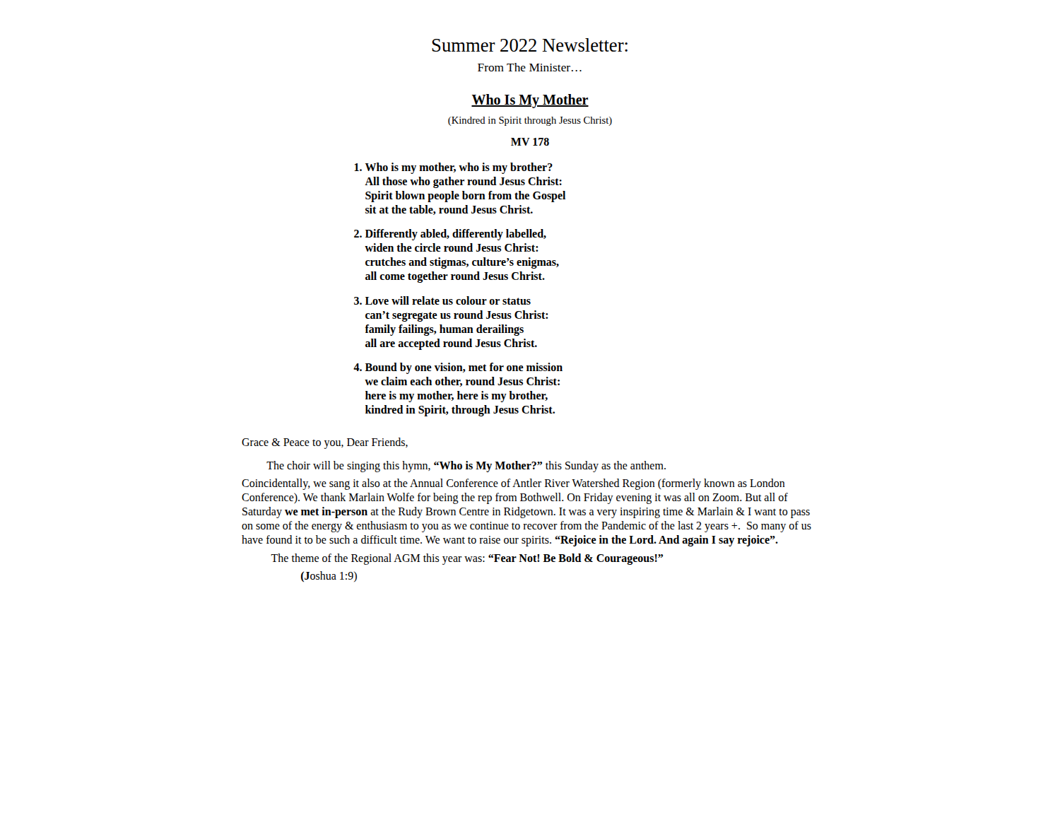Summer 2022 Newsletter:
From The Minister…
Who Is My Mother
(Kindred in Spirit through Jesus Christ)
MV 178
Who is my mother, who is my brother?
All those who gather round Jesus Christ:
Spirit blown people born from the Gospel
sit at the table, round Jesus Christ.
Differently abled, differently labelled,
widen the circle round Jesus Christ:
crutches and stigmas, culture’s enigmas,
all come together round Jesus Christ.
Love will relate us colour or status
can’t segregate us round Jesus Christ:
family failings, human derailings
all are accepted round Jesus Christ.
Bound by one vision, met for one mission
we claim each other, round Jesus Christ:
here is my mother, here is my brother,
kindred in Spirit, through Jesus Christ.
Grace & Peace to you, Dear Friends,
The choir will be singing this hymn, “Who is My Mother?” this Sunday as the anthem.
Coincidentally, we sang it also at the Annual Conference of Antler River Watershed Region (formerly known as London Conference). We thank Marlain Wolfe for being the rep from Bothwell. On Friday evening it was all on Zoom. But all of Saturday we met in-person at the Rudy Brown Centre in Ridgetown. It was a very inspiring time & Marlain & I want to pass on some of the energy & enthusiasm to you as we continue to recover from the Pandemic of the last 2 years +. So many of us have found it to be such a difficult time. We want to raise our spirits. “Rejoice in the Lord. And again I say rejoice”.
The theme of the Regional AGM this year was: “Fear Not! Be Bold & Courageous!”
(Joshua 1:9)